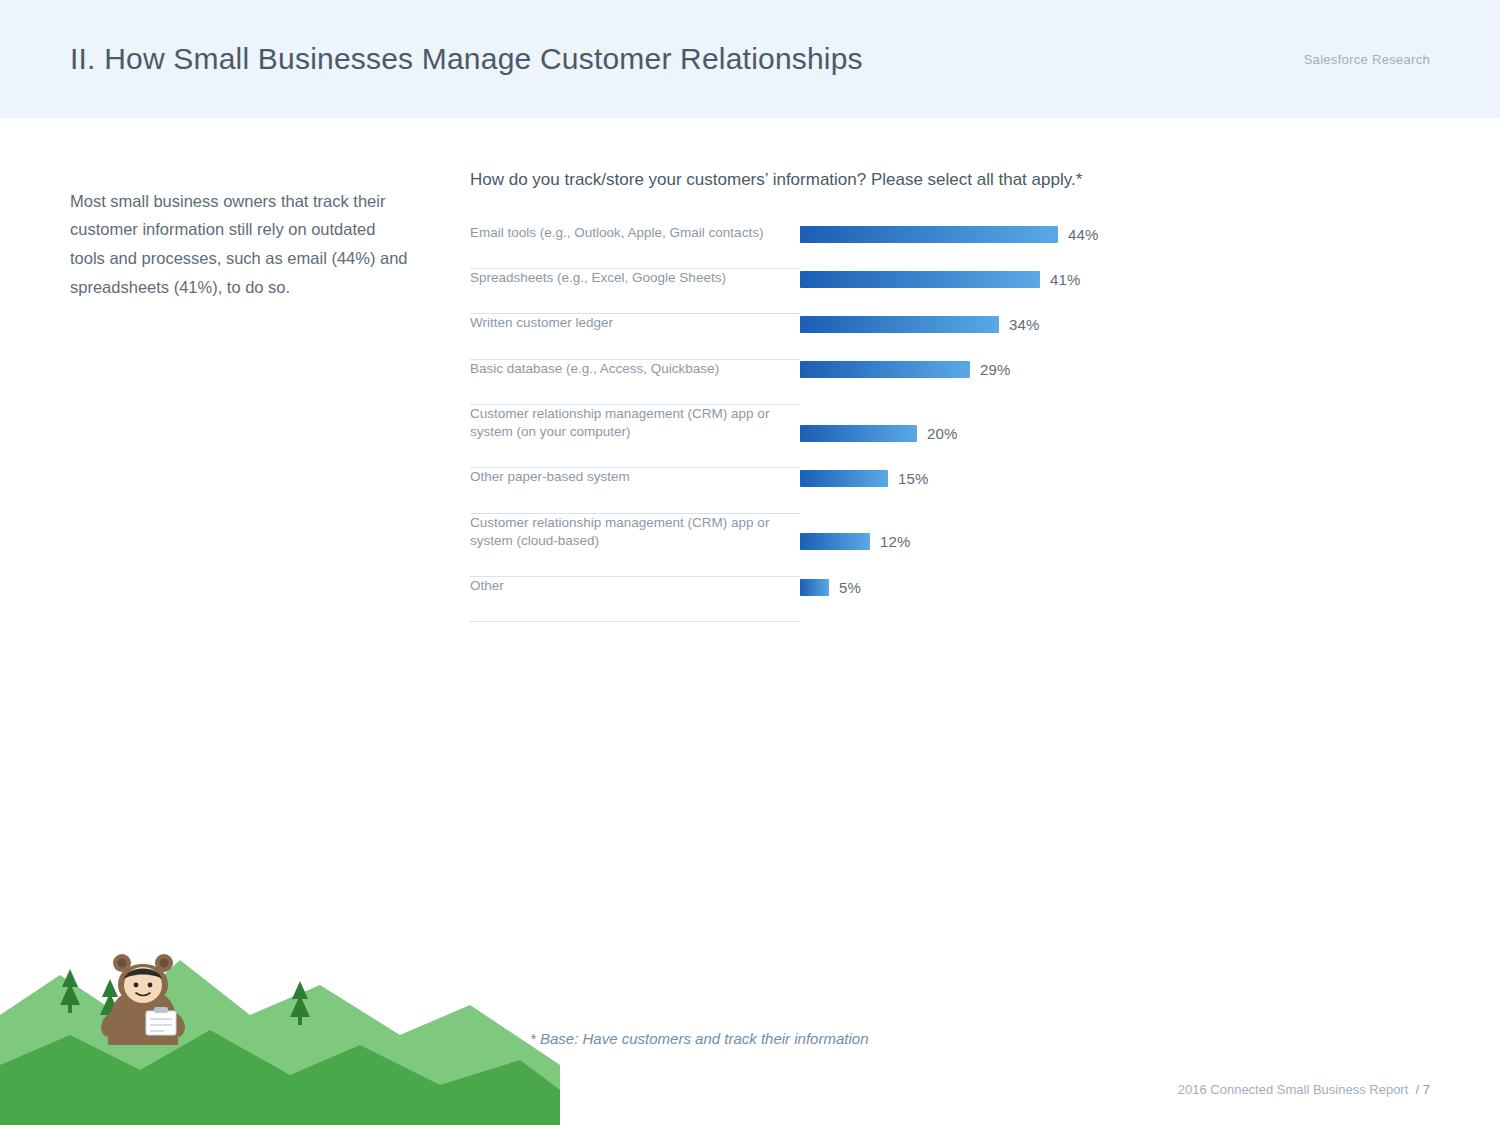II. How Small Businesses Manage Customer Relationships
Salesforce Research
Most small business owners that track their customer information still rely on outdated tools and processes, such as email (44%) and spreadsheets (41%), to do so.
How do you track/store your customers’ information? Please select all that apply.*
| Email tools (e.g., Outlook, Apple, Gmail contacts) | 44% |
| Spreadsheets (e.g., Excel, Google Sheets) | 41% |
| Written customer ledger | 34% |
| Basic database (e.g., Access, Quickbase) | 29% |
| Customer relationship management (CRM) app or system (on your computer) | 20% |
| Other paper-based system | 15% |
| Customer relationship management (CRM) app or system (cloud-based) | 12% |
| Other | 5% |
* Base: Have customers and track their information
2016 Connected Small Business Report / 7